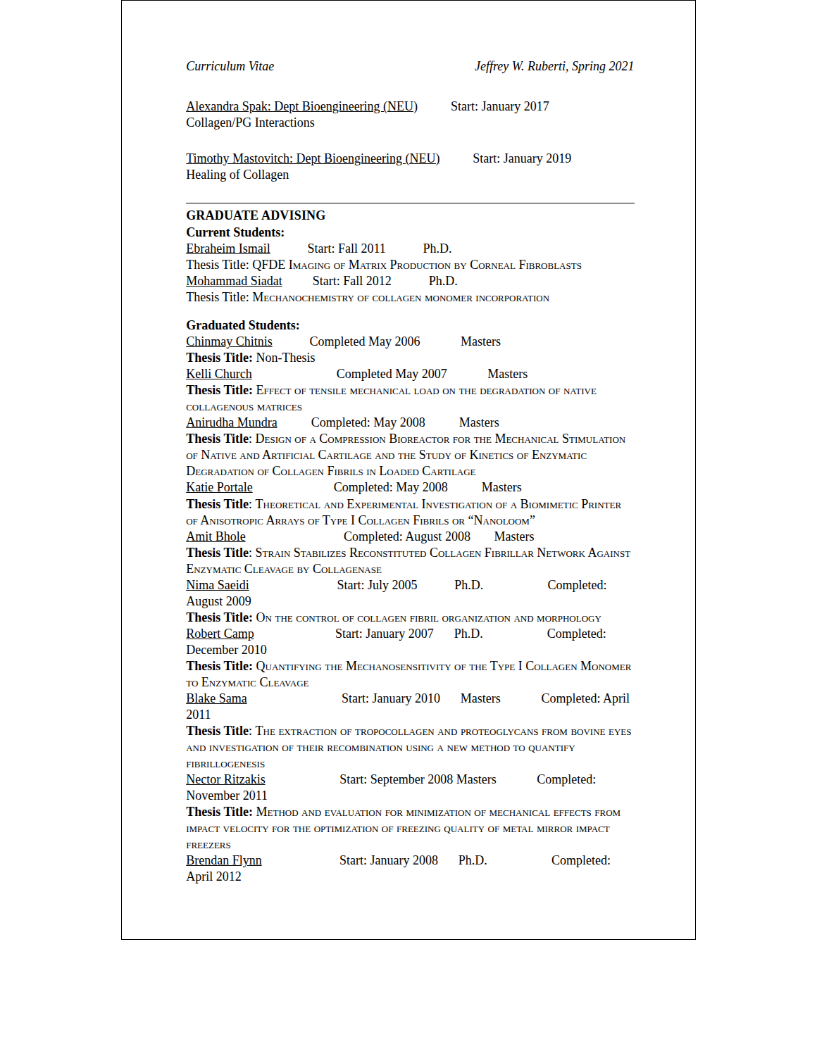Curriculum Vitae
Jeffrey W. Ruberti, Spring 2021
Alexandra Spak: Dept Bioengineering (NEU) Start: January 2017
Collagen/PG Interactions
Timothy Mastovitch: Dept Bioengineering (NEU) Start: January 2019
Healing of Collagen
GRADUATE ADVISING
Current Students:
Ebraheim Ismail Start: Fall 2011 Ph.D.
Thesis Title: QFDE Imaging of Matrix Production by Corneal Fibroblasts
Mohammad Siadat Start: Fall 2012 Ph.D.
Thesis Title: Mechanochemistry of collagen monomer incorporation
Graduated Students:
Chinmay Chitnis Completed May 2006 Masters
Thesis Title: Non-Thesis
Kelli Church Completed May 2007 Masters
Thesis Title: Effect of tensile mechanical load on the degradation of native collagenous matrices
Anirudha Mundra Completed: May 2008 Masters
Thesis Title: Design of a Compression Bioreactor for the Mechanical Stimulation of Native and Artificial Cartilage and the Study of Kinetics of Enzymatic Degradation of Collagen Fibrils in Loaded Cartilage
Katie Portale Completed: May 2008 Masters
Thesis Title: Theoretical and Experimental Investigation of a Biomimetic Printer of Anisotropic Arrays of Type I Collagen Fibrils or “Nanoloom”
Amit Bhole Completed: August 2008 Masters
Thesis Title: Strain Stabilizes Reconstituted Collagen Fibrillar Network Against Enzymatic Cleavage by Collagenase
Nima Saeidi Start: July 2005 Ph.D. Completed: August 2009
Thesis Title: On the control of collagen fibril organization and morphology
Robert Camp Start: January 2007 Ph.D. Completed: December 2010
Thesis Title: Quantifying the Mechanosensitivity of the Type I Collagen Monomer to Enzymatic Cleavage
Blake Sama Start: January 2010 Masters Completed: April 2011
Thesis Title: The extraction of tropocollagen and proteoglycans from bovine eyes and investigation of their recombination using a new method to quantify fibrillogenesis
Nector Ritzakis Start: September 2008 Masters Completed: November 2011
Thesis Title: Method and evaluation for minimization of mechanical effects from impact velocity for the optimization of freezing quality of metal mirror impact freezers
Brendan Flynn Start: January 2008 Ph.D. Completed: April 2012